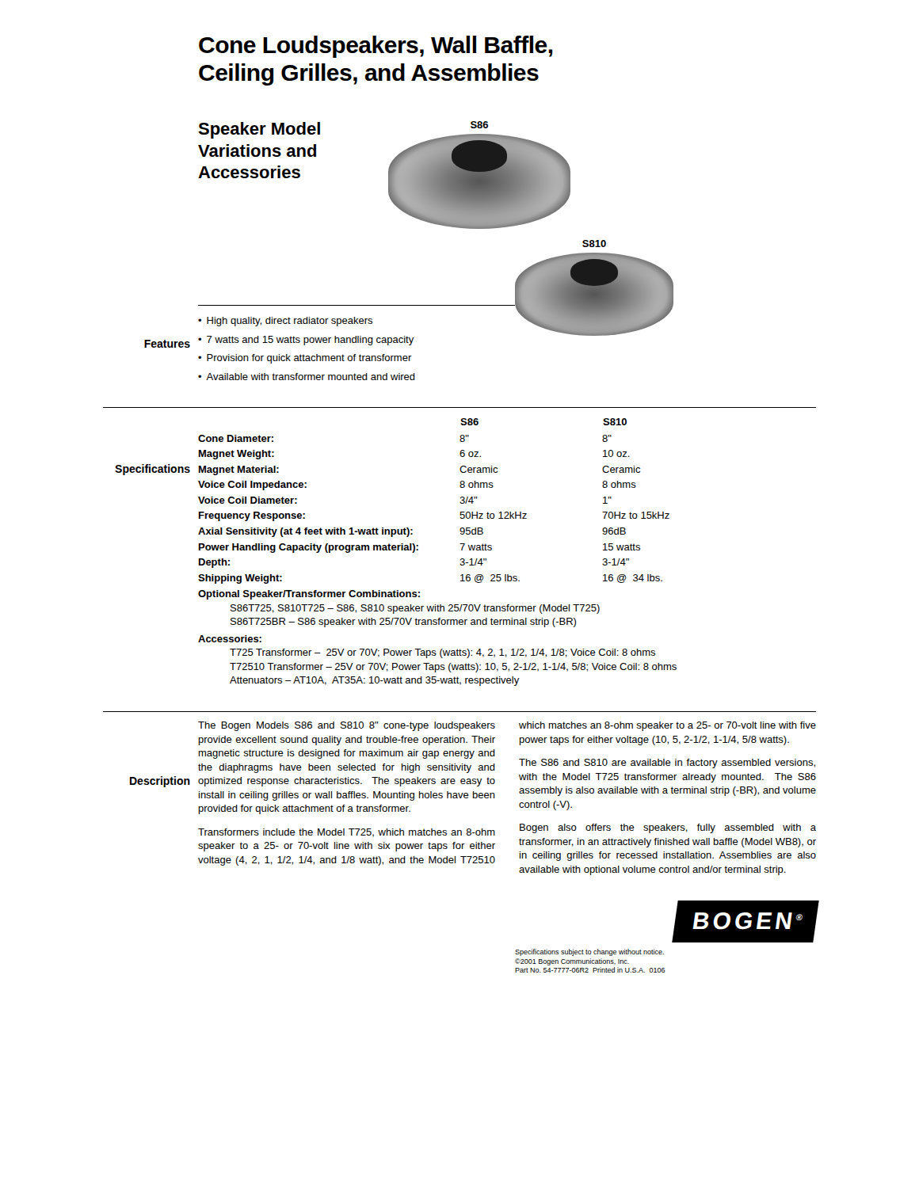Cone Loudspeakers, Wall Baffle,
Ceiling Grilles, and Assemblies
Speaker Model
Variations and
Accessories
S86
S810
Features
High quality, direct radiator speakers
7 watts and 15 watts power handling capacity
Provision for quick attachment of transformer
Available with transformer mounted and wired
Specifications
| | S86 | S810 |
| --- | --- | --- |
| Cone Diameter: | 8" | 8" |
| Magnet Weight: | 6 oz. | 10 oz. |
| Magnet Material: | Ceramic | Ceramic |
| Voice Coil Impedance: | 8 ohms | 8 ohms |
| Voice Coil Diameter: | 3/4" | 1" |
| Frequency Response: | 50Hz to 12kHz | 70Hz to 15kHz |
| Axial Sensitivity (at 4 feet with 1-watt input): | 95dB | 96dB |
| Power Handling Capacity (program material): | 7 watts | 15 watts |
| Depth: | 3-1/4" | 3-1/4" |
| Shipping Weight: | 16 @ 25 lbs. | 16 @ 34 lbs. |
Optional Speaker/Transformer Combinations:
S86T725, S810T725 – S86, S810 speaker with 25/70V transformer (Model T725)
S86T725BR – S86 speaker with 25/70V transformer and terminal strip (-BR)
Accessories:
T725 Transformer – 25V or 70V; Power Taps (watts): 4, 2, 1, 1/2, 1/4, 1/8; Voice Coil: 8 ohms
T72510 Transformer – 25V or 70V; Power Taps (watts): 10, 5, 2-1/2, 1-1/4, 5/8; Voice Coil: 8 ohms
Attenuators – AT10A, AT35A: 10-watt and 35-watt, respectively
Description
The Bogen Models S86 and S810 8" cone-type loudspeakers provide excellent sound quality and trouble-free operation. Their magnetic structure is designed for maximum air gap energy and the diaphragms have been selected for high sensitivity and optimized response characteristics. The speakers are easy to install in ceiling grilles or wall baffles. Mounting holes have been provided for quick attachment of a transformer.
Transformers include the Model T725, which matches an 8-ohm speaker to a 25- or 70-volt line with six power taps for either voltage (4, 2, 1, 1/2, 1/4, and 1/8 watt), and the Model T72510 which matches an 8-ohm speaker to a 25- or 70-volt line with five power taps for either voltage (10, 5, 2-1/2, 1-1/4, 5/8 watts).
The S86 and S810 are available in factory assembled versions, with the Model T725 transformer already mounted. The S86 assembly is also available with a terminal strip (-BR), and volume control (-V).
Bogen also offers the speakers, fully assembled with a transformer, in an attractively finished wall baffle (Model WB8), or in ceiling grilles for recessed installation. Assemblies are also available with optional volume control and/or terminal strip.
BOGEN®
Specifications subject to change without notice.
©2001 Bogen Communications, Inc.
Part No. 54-7777-06R2 Printed in U.S.A. 0106